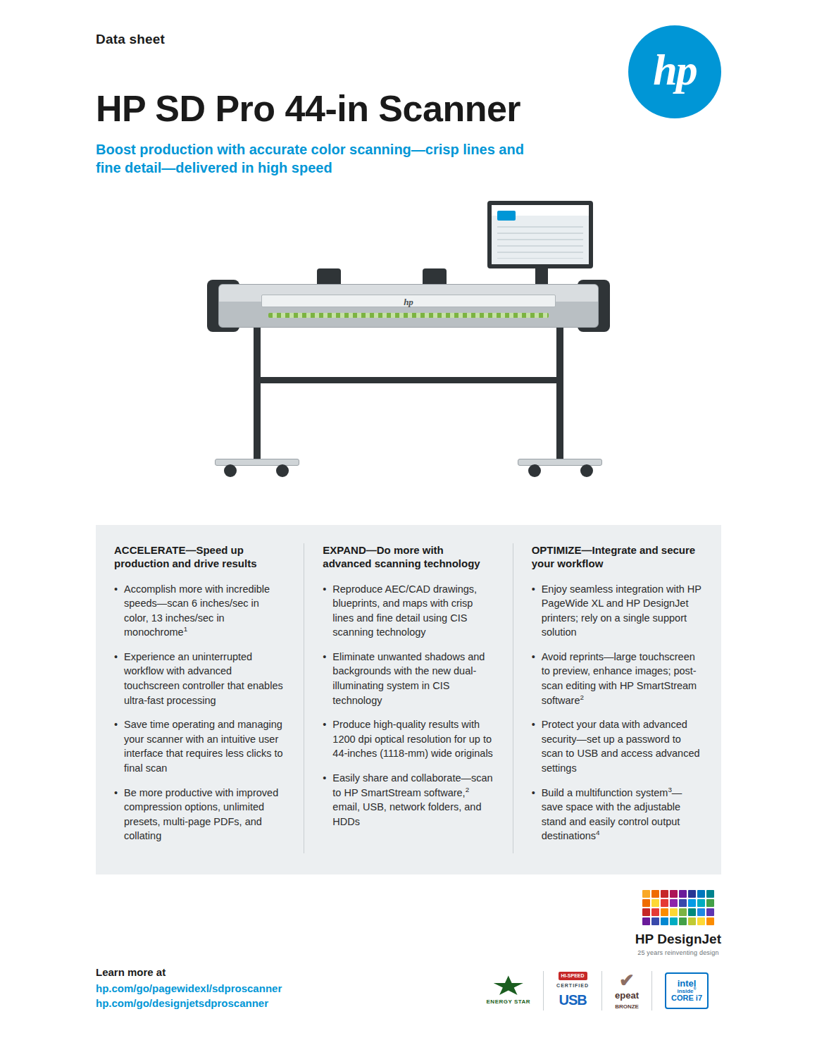Data sheet
hp
HP SD Pro 44-in Scanner
Boost production with accurate color scanning—crisp lines and fine detail—delivered in high speed
hp
ACCELERATE—Speed up production and drive results
Accomplish more with incredible speeds—scan 6 inches/sec in color, 13 inches/sec in monochrome1
Experience an uninterrupted workflow with advanced touchscreen controller that enables ultra-fast processing
Save time operating and managing your scanner with an intuitive user interface that requires less clicks to final scan
Be more productive with improved compression options, unlimited presets, multi-page PDFs, and collating
EXPAND—Do more with advanced scanning technology
Reproduce AEC/CAD drawings, blueprints, and maps with crisp lines and fine detail using CIS scanning technology
Eliminate unwanted shadows and backgrounds with the new dual-illuminating system in CIS technology
Produce high-quality results with 1200 dpi optical resolution for up to 44-inches (1118-mm) wide originals
Easily share and collaborate—scan to HP SmartStream software,2 email, USB, network folders, and HDDs
OPTIMIZE—Integrate and secure your workflow
Enjoy seamless integration with HP PageWide XL and HP DesignJet printers; rely on a single support solution
Avoid reprints—large touchscreen to preview, enhance images; post-scan editing with HP SmartStream software2
Protect your data with advanced security—set up a password to scan to USB and access advanced settings
Build a multifunction system3—save space with the adjustable stand and easily control output destinations4
HP DesignJet
25 years reinventing design
Learn more at hp.com/go/pagewidexl/sdproscanner hp.com/go/designjetsdproscanner
ENERGY STAR
HI-SPEED
CERTIFIED
USB
✔
epeat
BRONZE
intel inside® CORE i7